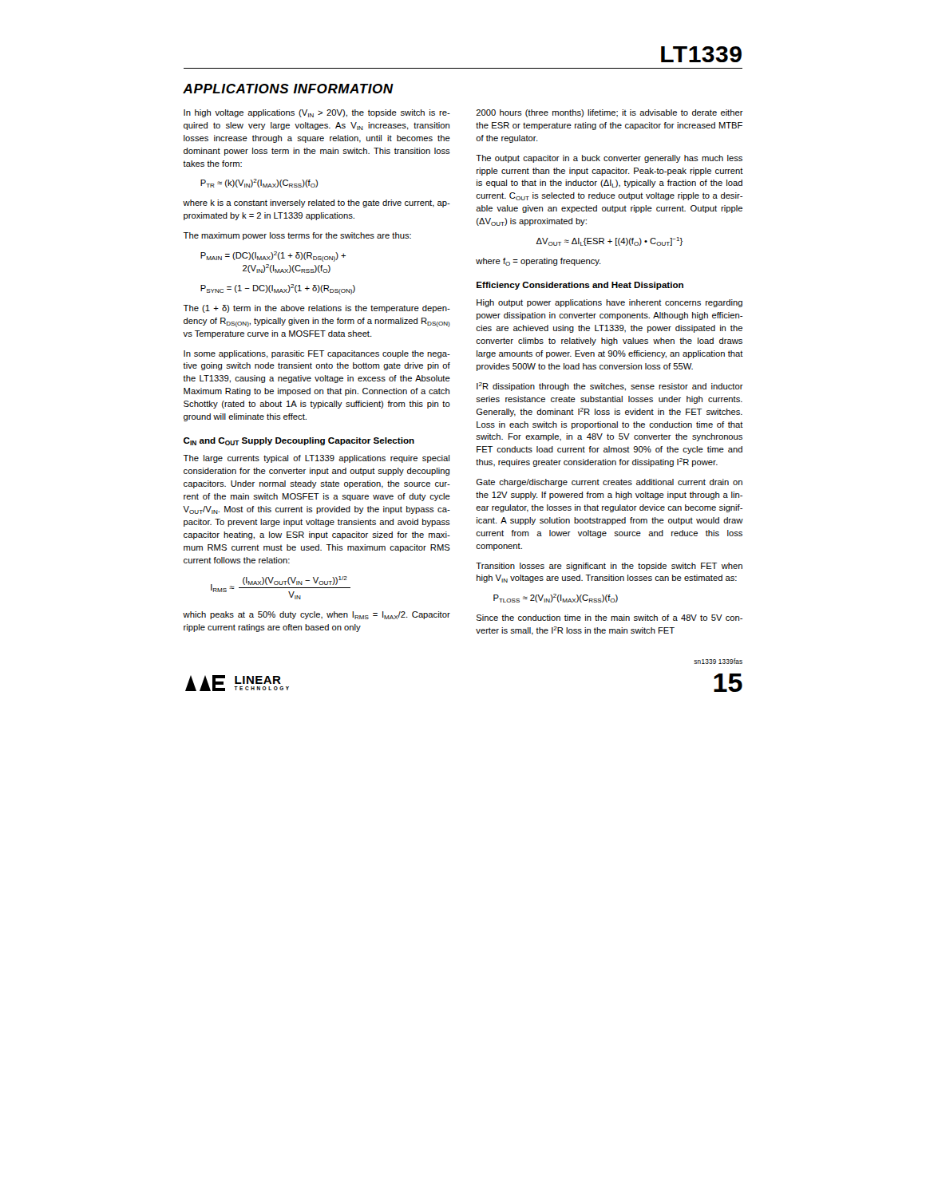LT1339
Applications Information
In high voltage applications (VIN > 20V), the topside switch is required to slew very large voltages. As VIN increases, transition losses increase through a square relation, until it becomes the dominant power loss term in the main switch. This transition loss takes the form:
PTR ≈ (k)(VIN)2(IMAX)(CRSS)(fO)
where k is a constant inversely related to the gate drive current, approximated by k = 2 in LT1339 applications.
The maximum power loss terms for the switches are thus:
PMAIN = (DC)(IMAX)2(1 + δ)(RDS(ON)) +
2(VIN)2(IMAX)(CRSS)(fO)
PSYNC = (1 − DC)(IMAX)2(1 + δ)(RDS(ON))
The (1 + δ) term in the above relations is the temperature dependency of RDS(ON), typically given in the form of a normalized RDS(ON) vs Temperature curve in a MOSFET data sheet.
In some applications, parasitic FET capacitances couple the negative going switch node transient onto the bottom gate drive pin of the LT1339, causing a negative voltage in excess of the Absolute Maximum Rating to be imposed on that pin. Connection of a catch Schottky (rated to about 1A is typically sufficient) from this pin to ground will eliminate this effect.
CIN and COUT Supply Decoupling Capacitor Selection
The large currents typical of LT1339 applications require special consideration for the converter input and output supply decoupling capacitors. Under normal steady state operation, the source current of the main switch MOSFET is a square wave of duty cycle VOUT/VIN. Most of this current is provided by the input bypass capacitor. To prevent large input voltage transients and avoid bypass capacitor heating, a low ESR input capacitor sized for the maximum RMS current must be used. This maximum capacitor RMS current follows the relation:
IRMS ≈ (IMAX)(VOUT(VIN − VOUT))1/2 VIN
which peaks at a 50% duty cycle, when IRMS = IMAX/2. Capacitor ripple current ratings are often based on only
2000 hours (three months) lifetime; it is advisable to derate either the ESR or temperature rating of the capacitor for increased MTBF of the regulator.
The output capacitor in a buck converter generally has much less ripple current than the input capacitor. Peak-to-peak ripple current is equal to that in the inductor (ΔIL), typically a fraction of the load current. COUT is selected to reduce output voltage ripple to a desirable value given an expected output ripple current. Output ripple (ΔVOUT) is approximated by:
ΔVOUT ≈ ΔIL{ESR + [(4)(fO) • COUT]−1}
where fO = operating frequency.
Efficiency Considerations and Heat Dissipation
High output power applications have inherent concerns regarding power dissipation in converter components. Although high efficiencies are achieved using the LT1339, the power dissipated in the converter climbs to relatively high values when the load draws large amounts of power. Even at 90% efficiency, an application that provides 500W to the load has conversion loss of 55W.
I2R dissipation through the switches, sense resistor and inductor series resistance create substantial losses under high currents. Generally, the dominant I2R loss is evident in the FET switches. Loss in each switch is proportional to the conduction time of that switch. For example, in a 48V to 5V converter the synchronous FET conducts load current for almost 90% of the cycle time and thus, requires greater consideration for dissipating I2R power.
Gate charge/discharge current creates additional current drain on the 12V supply. If powered from a high voltage input through a linear regulator, the losses in that regulator device can become significant. A supply solution bootstrapped from the output would draw current from a lower voltage source and reduce this loss component.
Transition losses are significant in the topside switch FET when high VIN voltages are used. Transition losses can be estimated as:
PTLOSS ≈ 2(VIN)2(IMAX)(CRSS)(fO)
Since the conduction time in the main switch of a 48V to 5V converter is small, the I2R loss in the main switch FET
sn1339 1339fas
LINEAR TECHNOLOGY
15